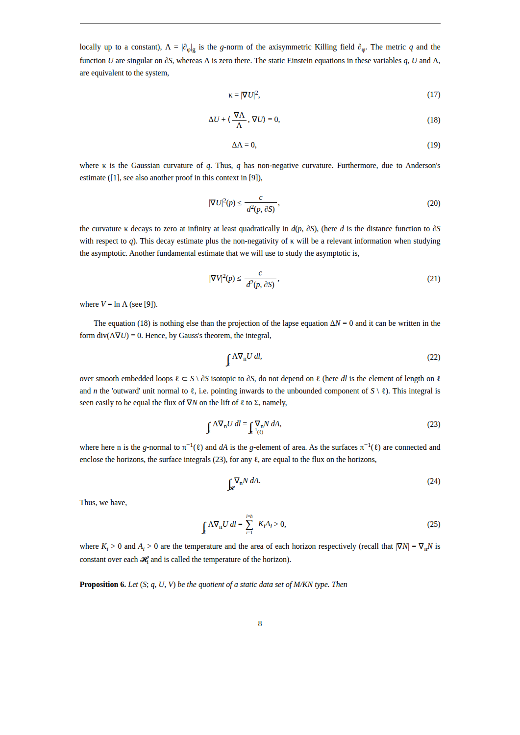locally up to a constant), Λ = |∂φ|g is the g-norm of the axisymmetric Killing field ∂φ. The metric q and the function U are singular on ∂S, whereas Λ is zero there. The static Einstein equations in these variables q, U and Λ, are equivalent to the system,
κ = |∇U|2,
(17)
ΔU + ⟨∇Λ Λ, ∇U⟩ = 0,
(18)
ΔΛ = 0,
(19)
where κ is the Gaussian curvature of q. Thus, q has non-negative curvature. Furthermore, due to Anderson's estimate ([1], see also another proof in this context in [9]),
|∇U|2(p) ≤ cd2(p, ∂S),
(20)
the curvature κ decays to zero at infinity at least quadratically in d(p, ∂S), (here d is the distance function to ∂S with respect to q). This decay estimate plus the non-negativity of κ will be a relevant information when studying the asymptotic. Another fundamental estimate that we will use to study the asymptotic is,
|∇V|2(p) ≤ cd2(p, ∂S),
(21)
where V = ln Λ (see [9]).
The equation (18) is nothing else than the projection of the lapse equation ΔN = 0 and it can be written in the form div(Λ∇U) = 0. Hence, by Gauss's theorem, the integral,
∫ℓ Λ∇nU dl,
(22)
over smooth embedded loops ℓ ⊂ S \ ∂S isotopic to ∂S, do not depend on ℓ (here dl is the element of length on ℓ and n the 'outward' unit normal to ℓ, i.e. pointing inwards to the unbounded component of S \ ℓ). This integral is seen easily to be equal the flux of ∇N on the lift of ℓ to Σ, namely,
∫ℓ Λ∇nU dl = ∫π−1(ℓ) ∇nN dA,
(23)
where here n is the g-normal to π−1(ℓ) and dA is the g-element of area. As the surfaces π−1(ℓ) are connected and enclose the horizons, the surface integrals (23), for any ℓ, are equal to the flux on the horizons,
∫𝓗 ∇nN dA.
(24)
Thus, we have,
∫ℓ Λ∇nU dl = i=h∑i=1 KiAi > 0,
(25)
where Ki > 0 and Ai > 0 are the temperature and the area of each horizon respectively (recall that |∇N| = ∇nN is constant over each 𝓗i and is called the temperature of the horizon).
Proposition 6. Let (S; q, U, V) be the quotient of a static data set of M/KN type. Then
8